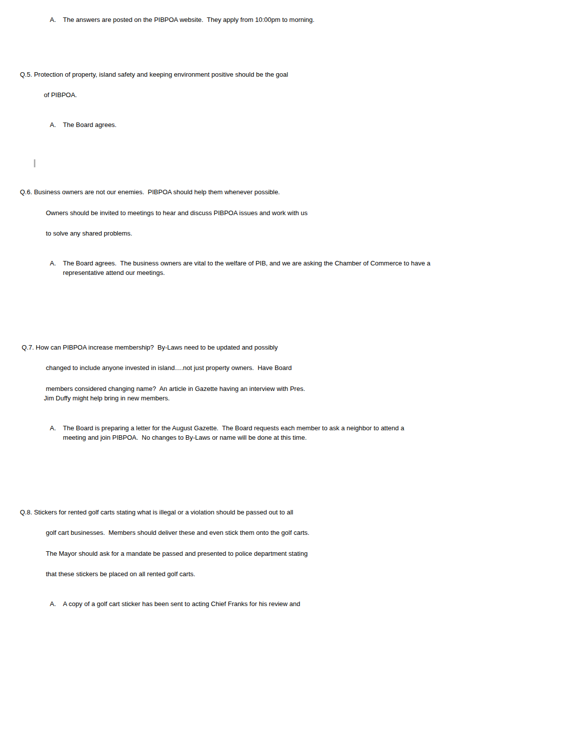A. The answers are posted on the PIBPOA website. They apply from 10:00pm to morning.
Q.5. Protection of property, island safety and keeping environment positive should be the goal
of PIBPOA.
A. The Board agrees.
Q.6. Business owners are not our enemies. PIBPOA should help them whenever possible.
Owners should be invited to meetings to hear and discuss PIBPOA issues and work with us
to solve any shared problems.
A. The Board agrees. The business owners are vital to the welfare of PIB, and we are asking the Chamber of Commerce to have a
representative attend our meetings.
Q.7. How can PIBPOA increase membership? By-Laws need to be updated and possibly
changed to include anyone invested in island….not just property owners. Have Board
members considered changing name? An article in Gazette having an interview with Pres.
Jim Duffy might help bring in new members.
A. The Board is preparing a letter for the August Gazette. The Board requests each member to ask a neighbor to attend a
meeting and join PIBPOA. No changes to By-Laws or name will be done at this time.
Q.8. Stickers for rented golf carts stating what is illegal or a violation should be passed out to all
golf cart businesses. Members should deliver these and even stick them onto the golf carts.
The Mayor should ask for a mandate be passed and presented to police department stating
that these stickers be placed on all rented golf carts.
A. A copy of a golf cart sticker has been sent to acting Chief Franks for his review and